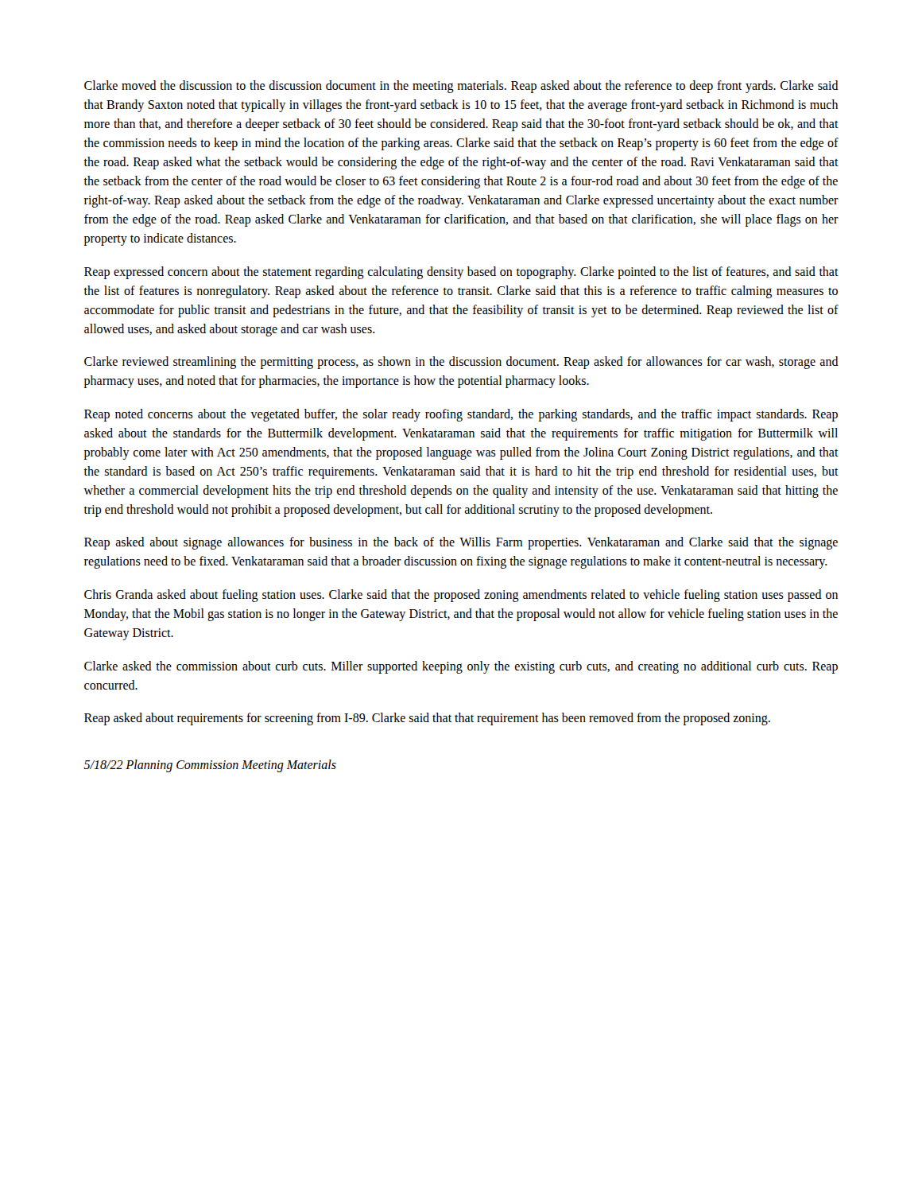Clarke moved the discussion to the discussion document in the meeting materials. Reap asked about the reference to deep front yards. Clarke said that Brandy Saxton noted that typically in villages the front-yard setback is 10 to 15 feet, that the average front-yard setback in Richmond is much more than that, and therefore a deeper setback of 30 feet should be considered. Reap said that the 30-foot front-yard setback should be ok, and that the commission needs to keep in mind the location of the parking areas. Clarke said that the setback on Reap’s property is 60 feet from the edge of the road. Reap asked what the setback would be considering the edge of the right-of-way and the center of the road. Ravi Venkataraman said that the setback from the center of the road would be closer to 63 feet considering that Route 2 is a four-rod road and about 30 feet from the edge of the right-of-way. Reap asked about the setback from the edge of the roadway. Venkataraman and Clarke expressed uncertainty about the exact number from the edge of the road. Reap asked Clarke and Venkataraman for clarification, and that based on that clarification, she will place flags on her property to indicate distances.
Reap expressed concern about the statement regarding calculating density based on topography. Clarke pointed to the list of features, and said that the list of features is nonregulatory. Reap asked about the reference to transit. Clarke said that this is a reference to traffic calming measures to accommodate for public transit and pedestrians in the future, and that the feasibility of transit is yet to be determined. Reap reviewed the list of allowed uses, and asked about storage and car wash uses.
Clarke reviewed streamlining the permitting process, as shown in the discussion document. Reap asked for allowances for car wash, storage and pharmacy uses, and noted that for pharmacies, the importance is how the potential pharmacy looks.
Reap noted concerns about the vegetated buffer, the solar ready roofing standard, the parking standards, and the traffic impact standards. Reap asked about the standards for the Buttermilk development. Venkataraman said that the requirements for traffic mitigation for Buttermilk will probably come later with Act 250 amendments, that the proposed language was pulled from the Jolina Court Zoning District regulations, and that the standard is based on Act 250’s traffic requirements. Venkataraman said that it is hard to hit the trip end threshold for residential uses, but whether a commercial development hits the trip end threshold depends on the quality and intensity of the use. Venkataraman said that hitting the trip end threshold would not prohibit a proposed development, but call for additional scrutiny to the proposed development.
Reap asked about signage allowances for business in the back of the Willis Farm properties. Venkataraman and Clarke said that the signage regulations need to be fixed. Venkataraman said that a broader discussion on fixing the signage regulations to make it content-neutral is necessary.
Chris Granda asked about fueling station uses. Clarke said that the proposed zoning amendments related to vehicle fueling station uses passed on Monday, that the Mobil gas station is no longer in the Gateway District, and that the proposal would not allow for vehicle fueling station uses in the Gateway District.
Clarke asked the commission about curb cuts. Miller supported keeping only the existing curb cuts, and creating no additional curb cuts. Reap concurred.
Reap asked about requirements for screening from I-89. Clarke said that that requirement has been removed from the proposed zoning.
5/18/22 Planning Commission Meeting Materials